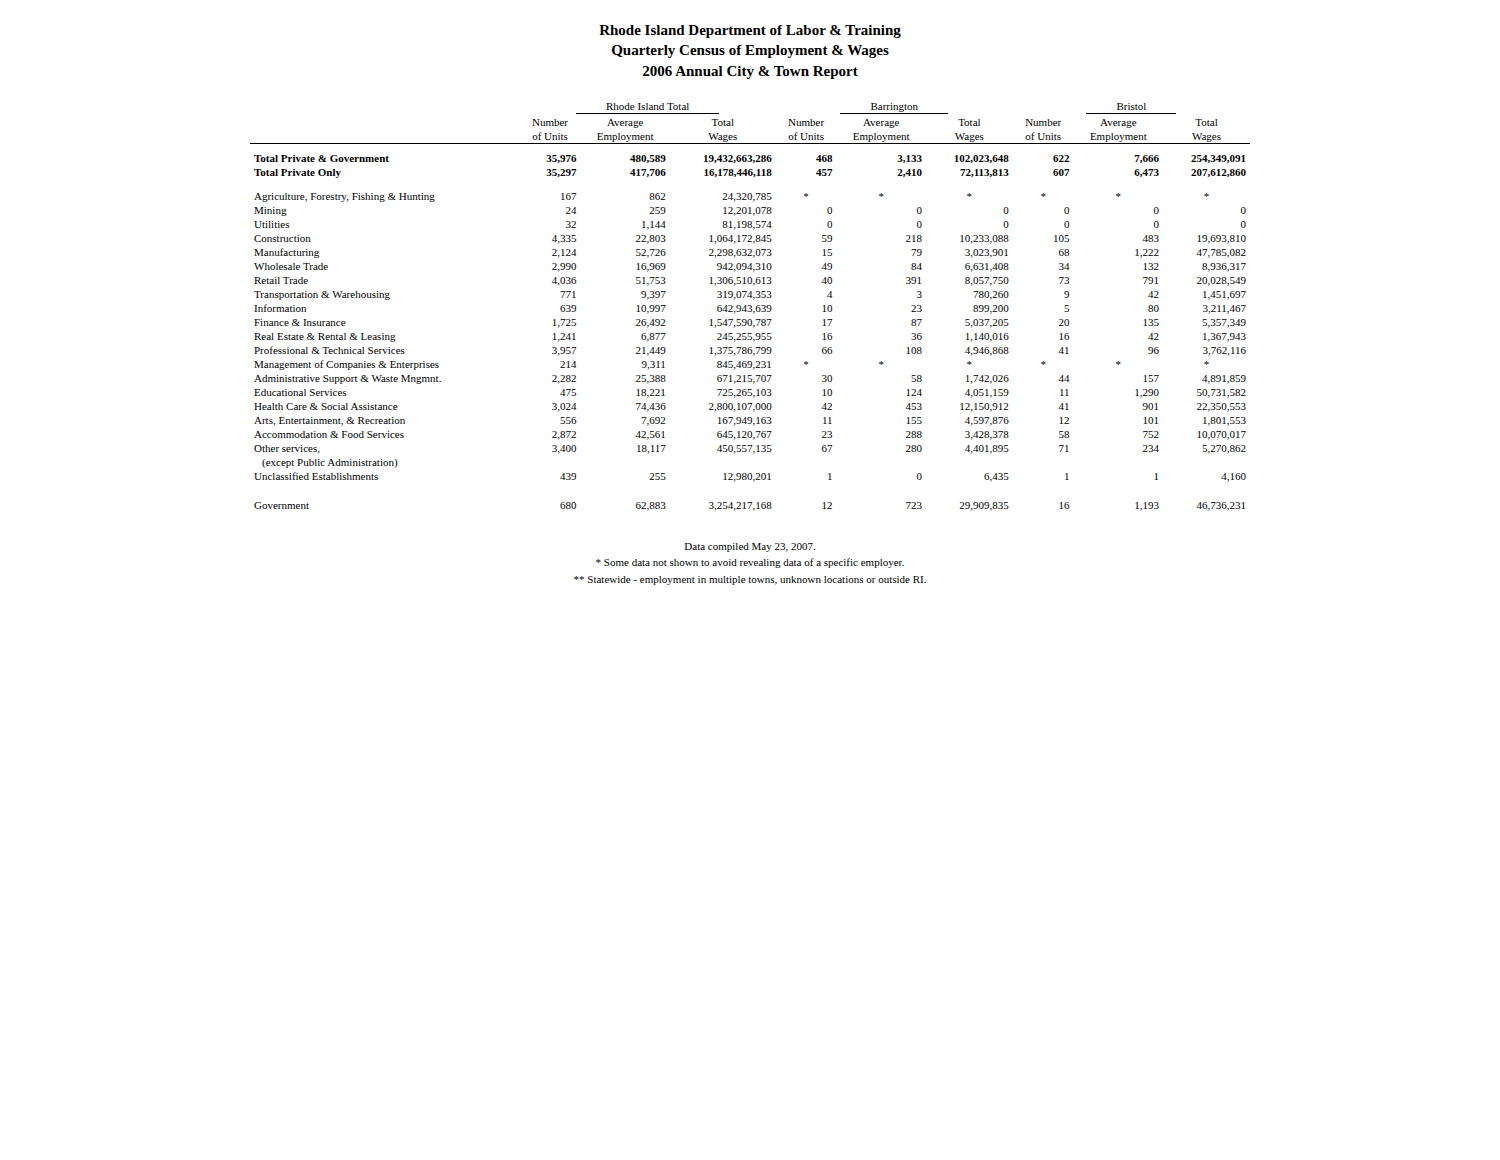Rhode Island Department of Labor & Training
Quarterly Census of Employment & Wages
2006 Annual City & Town Report
| | Rhode Island Total | Barrington | Bristol |
| --- | --- | --- | --- |
| | Number | Average | Total | Number | Average | Total | Number | Average | Total |
| | of Units | Employment | Wages | of Units | Employment | Wages | of Units | Employment | Wages |
| Total Private & Government | 35,976 | 480,589 | 19,432,663,286 | 468 | 3,133 | 102,023,648 | 622 | 7,666 | 254,349,091 |
| Total Private Only | 35,297 | 417,706 | 16,178,446,118 | 457 | 2,410 | 72,113,813 | 607 | 6,473 | 207,612,860 |
| Agriculture, Forestry, Fishing & Hunting | 167 | 862 | 24,320,785 | * | * | * | * | * | * |
| Mining | 24 | 259 | 12,201,078 | 0 | 0 | 0 | 0 | 0 | 0 |
| Utilities | 32 | 1,144 | 81,198,574 | 0 | 0 | 0 | 0 | 0 | 0 |
| Construction | 4,335 | 22,803 | 1,064,172,845 | 59 | 218 | 10,233,088 | 105 | 483 | 19,693,810 |
| Manufacturing | 2,124 | 52,726 | 2,298,632,073 | 15 | 79 | 3,023,901 | 68 | 1,222 | 47,785,082 |
| Wholesale Trade | 2,990 | 16,969 | 942,094,310 | 49 | 84 | 6,631,408 | 34 | 132 | 8,936,317 |
| Retail Trade | 4,036 | 51,753 | 1,306,510,613 | 40 | 391 | 8,057,750 | 73 | 791 | 20,028,549 |
| Transportation & Warehousing | 771 | 9,397 | 319,074,353 | 4 | 3 | 780,260 | 9 | 42 | 1,451,697 |
| Information | 639 | 10,997 | 642,943,639 | 10 | 23 | 899,200 | 5 | 80 | 3,211,467 |
| Finance & Insurance | 1,725 | 26,492 | 1,547,590,787 | 17 | 87 | 5,037,205 | 20 | 135 | 5,357,349 |
| Real Estate & Rental & Leasing | 1,241 | 6,877 | 245,255,955 | 16 | 36 | 1,140,016 | 16 | 42 | 1,367,943 |
| Professional & Technical Services | 3,957 | 21,449 | 1,375,786,799 | 66 | 108 | 4,946,868 | 41 | 96 | 3,762,116 |
| Management of Companies & Enterprises | 214 | 9,311 | 845,469,231 | * | * | * | * | * | * |
| Administrative Support & Waste Mngmnt. | 2,282 | 25,388 | 671,215,707 | 30 | 58 | 1,742,026 | 44 | 157 | 4,891,859 |
| Educational Services | 475 | 18,221 | 725,265,103 | 10 | 124 | 4,051,159 | 11 | 1,290 | 50,731,582 |
| Health Care & Social Assistance | 3,024 | 74,436 | 2,800,107,000 | 42 | 453 | 12,150,912 | 41 | 901 | 22,350,553 |
| Arts, Entertainment, & Recreation | 556 | 7,692 | 167,949,163 | 11 | 155 | 4,597,876 | 12 | 101 | 1,801,553 |
| Accommodation & Food Services | 2,872 | 42,561 | 645,120,767 | 23 | 288 | 3,428,378 | 58 | 752 | 10,070,017 |
| Other services, | 3,400 | 18,117 | 450,557,135 | 67 | 280 | 4,401,895 | 71 | 234 | 5,270,862 |
| (except Public Administration) | |
| Unclassified Establishments | 439 | 255 | 12,980,201 | 1 | 0 | 6,435 | 1 | 1 | 4,160 |
| Government | 680 | 62,883 | 3,254,217,168 | 12 | 723 | 29,909,835 | 16 | 1,193 | 46,736,231 |
Data compiled May 23, 2007.
* Some data not shown to avoid revealing data of a specific employer.
** Statewide - employment in multiple towns, unknown locations or outside RI.